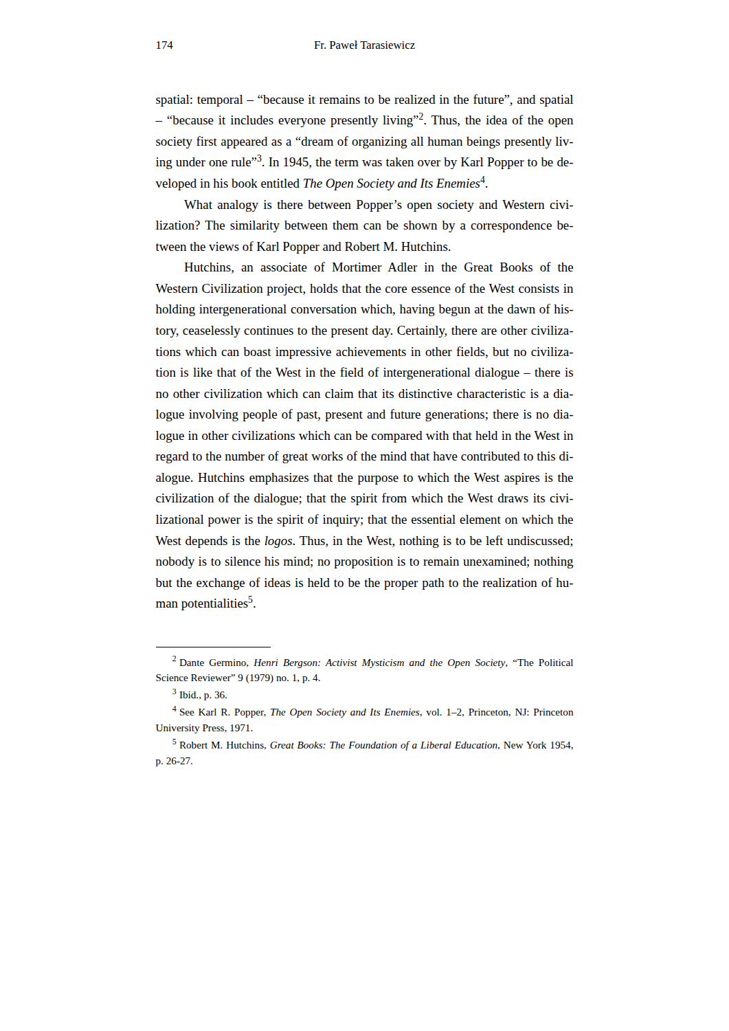174 Fr. Paweł Tarasiewicz
spatial: temporal – “because it remains to be realized in the future”, and spatial – “because it includes everyone presently living”2. Thus, the idea of the open society first appeared as a “dream of organizing all human beings presently living under one rule”3. In 1945, the term was taken over by Karl Popper to be developed in his book entitled The Open Society and Its Enemies4.
What analogy is there between Popper’s open society and Western civilization? The similarity between them can be shown by a correspondence between the views of Karl Popper and Robert M. Hutchins.
Hutchins, an associate of Mortimer Adler in the Great Books of the Western Civilization project, holds that the core essence of the West consists in holding intergenerational conversation which, having begun at the dawn of history, ceaselessly continues to the present day. Certainly, there are other civilizations which can boast impressive achievements in other fields, but no civilization is like that of the West in the field of intergenerational dialogue – there is no other civilization which can claim that its distinctive characteristic is a dialogue involving people of past, present and future generations; there is no dialogue in other civilizations which can be compared with that held in the West in regard to the number of great works of the mind that have contributed to this dialogue. Hutchins emphasizes that the purpose to which the West aspires is the civilization of the dialogue; that the spirit from which the West draws its civilizational power is the spirit of inquiry; that the essential element on which the West depends is the logos. Thus, in the West, nothing is to be left undiscussed; nobody is to silence his mind; no proposition is to remain unexamined; nothing but the exchange of ideas is held to be the proper path to the realization of human potentialities5.
2 Dante Germino, Henri Bergson: Activist Mysticism and the Open Society, “The Political Science Reviewer” 9 (1979) no. 1, p. 4.
3 Ibid., p. 36.
4 See Karl R. Popper, The Open Society and Its Enemies, vol. 1–2, Princeton, NJ: Princeton University Press, 1971.
5 Robert M. Hutchins, Great Books: The Foundation of a Liberal Education, New York 1954, p. 26-27.